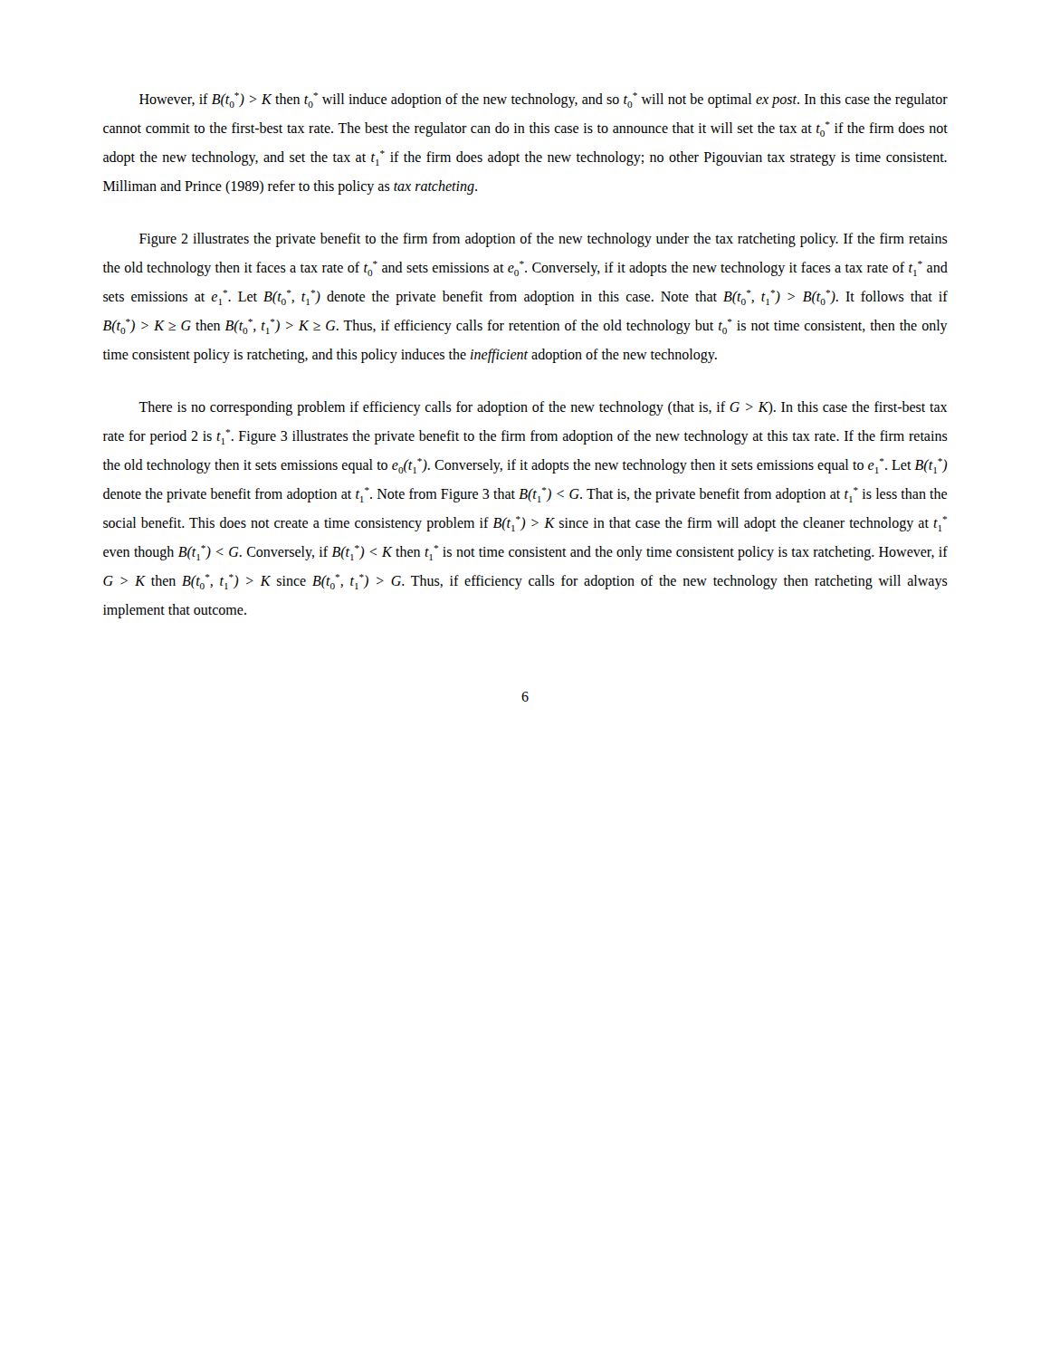However, if B(t0*) > K then t0* will induce adoption of the new technology, and so t0* will not be optimal ex post. In this case the regulator cannot commit to the first-best tax rate. The best the regulator can do in this case is to announce that it will set the tax at t0* if the firm does not adopt the new technology, and set the tax at t1* if the firm does adopt the new technology; no other Pigouvian tax strategy is time consistent. Milliman and Prince (1989) refer to this policy as tax ratcheting.
Figure 2 illustrates the private benefit to the firm from adoption of the new technology under the tax ratcheting policy. If the firm retains the old technology then it faces a tax rate of t0* and sets emissions at e0*. Conversely, if it adopts the new technology it faces a tax rate of t1* and sets emissions at e1*. Let B(t0*, t1*) denote the private benefit from adoption in this case. Note that B(t0*, t1*) > B(t0*). It follows that if B(t0*) > K ≥ G then B(t0*, t1*) > K ≥ G. Thus, if efficiency calls for retention of the old technology but t0* is not time consistent, then the only time consistent policy is ratcheting, and this policy induces the inefficient adoption of the new technology.
There is no corresponding problem if efficiency calls for adoption of the new technology (that is, if G > K). In this case the first-best tax rate for period 2 is t1*. Figure 3 illustrates the private benefit to the firm from adoption of the new technology at this tax rate. If the firm retains the old technology then it sets emissions equal to e0(t1*). Conversely, if it adopts the new technology then it sets emissions equal to e1*. Let B(t1*) denote the private benefit from adoption at t1*. Note from Figure 3 that B(t1*) < G. That is, the private benefit from adoption at t1* is less than the social benefit. This does not create a time consistency problem if B(t1*) > K since in that case the firm will adopt the cleaner technology at t1* even though B(t1*) < G. Conversely, if B(t1*) < K then t1* is not time consistent and the only time consistent policy is tax ratcheting. However, if G > K then B(t0*, t1*) > K since B(t0*, t1*) > G. Thus, if efficiency calls for adoption of the new technology then ratcheting will always implement that outcome.
6